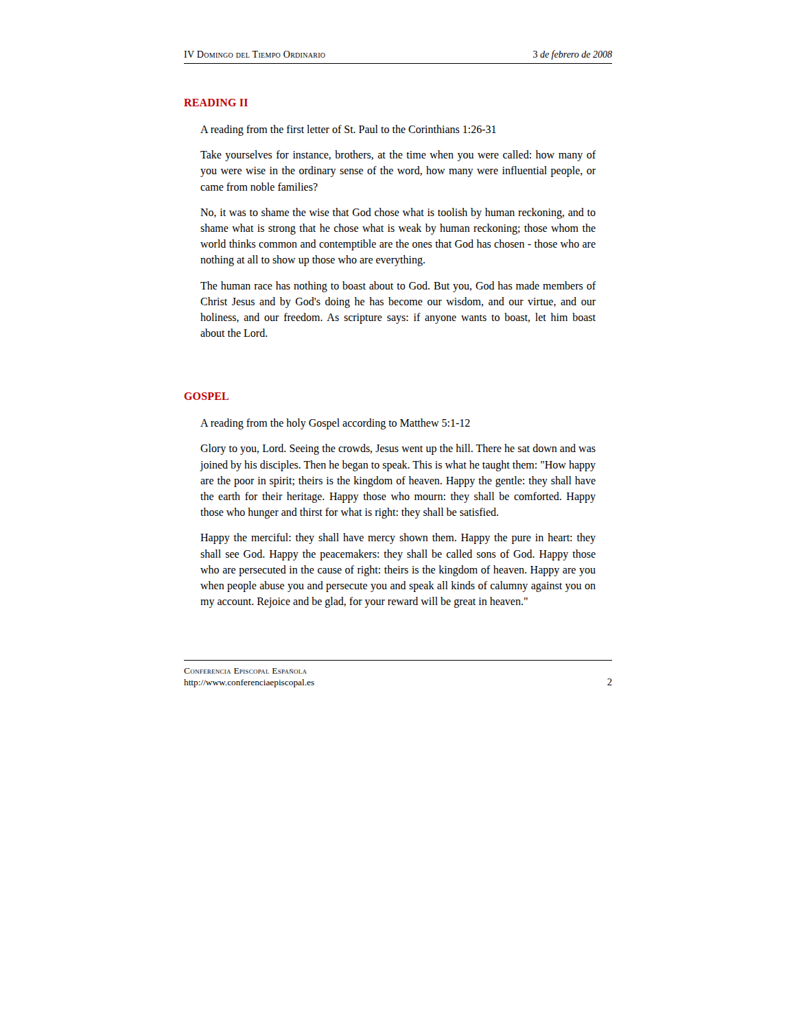IV Domingo del Tiempo Ordinario
3 de febrero de 2008
READING II
A reading from the first letter of St. Paul to the Corinthians 1:26-31
Take yourselves for instance, brothers, at the time when you were called: how many of you were wise in the ordinary sense of the word, how many were influential people, or came from noble families?
No, it was to shame the wise that God chose what is toolish by human reckoning, and to shame what is strong that he chose what is weak by human reckoning; those whom the world thinks common and contemptible are the ones that God has chosen - those who are nothing at all to show up those who are everything.
The human race has nothing to boast about to God. But you, God has made members of Christ Jesus and by God's doing he has become our wisdom, and our virtue, and our holiness, and our freedom. As scripture says: if anyone wants to boast, let him boast about the Lord.
GOSPEL
A reading from the holy Gospel according to Matthew 5:1-12
Glory to you, Lord. Seeing the crowds, Jesus went up the hill. There he sat down and was joined by his disciples. Then he began to speak. This is what he taught them: "How happy are the poor in spirit; theirs is the kingdom of heaven. Happy the gentle: they shall have the earth for their heritage. Happy those who mourn: they shall be comforted. Happy those who hunger and thirst for what is right: they shall be satisfied.
Happy the merciful: they shall have mercy shown them. Happy the pure in heart: they shall see God. Happy the peacemakers: they shall be called sons of God. Happy those who are persecuted in the cause of right: theirs is the kingdom of heaven. Happy are you when people abuse you and persecute you and speak all kinds of calumny against you on my account. Rejoice and be glad, for your reward will be great in heaven."
Conferencia Episcopal Española
http://www.conferenciaepiscopal.es
2